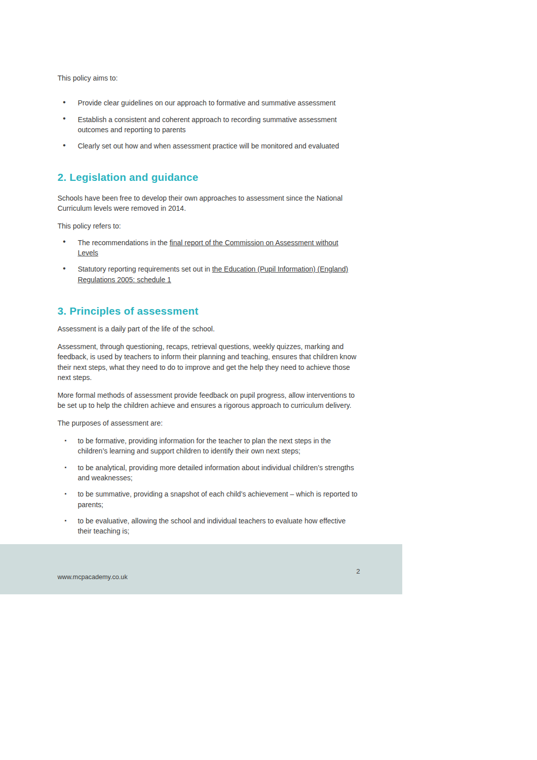This policy aims to:
Provide clear guidelines on our approach to formative and summative assessment
Establish a consistent and coherent approach to recording summative assessment outcomes and reporting to parents
Clearly set out how and when assessment practice will be monitored and evaluated
2. Legislation and guidance
Schools have been free to develop their own approaches to assessment since the National Curriculum levels were removed in 2014.
This policy refers to:
The recommendations in the final report of the Commission on Assessment without Levels
Statutory reporting requirements set out in the Education (Pupil Information) (England) Regulations 2005: schedule 1
3. Principles of assessment
Assessment is a daily part of the life of the school.
Assessment, through questioning, recaps, retrieval questions, weekly quizzes, marking and feedback, is used by teachers to inform their planning and teaching, ensures that children know their next steps, what they need to do to improve and get the help they need to achieve those next steps.
More formal methods of assessment provide feedback on pupil progress, allow interventions to be set up to help the children achieve and ensures a rigorous approach to curriculum delivery.
The purposes of assessment are:
to be formative, providing information for the teacher to plan the next steps in the children’s learning and support children to identify their own next steps;
to be analytical, providing more detailed information about individual children’s strengths and weaknesses;
to be summative, providing a snapshot of each child’s achievement – which is reported to parents;
to be evaluative, allowing the school and individual teachers to evaluate how effective their teaching is;
to inform the children to enable them to develop their learning.
All assessment outcomes, including standardised test results (PiRA, PUMA, GaPS), are used to evaluate current practice and to inform future planning.
www.mcpacademy.co.uk
2